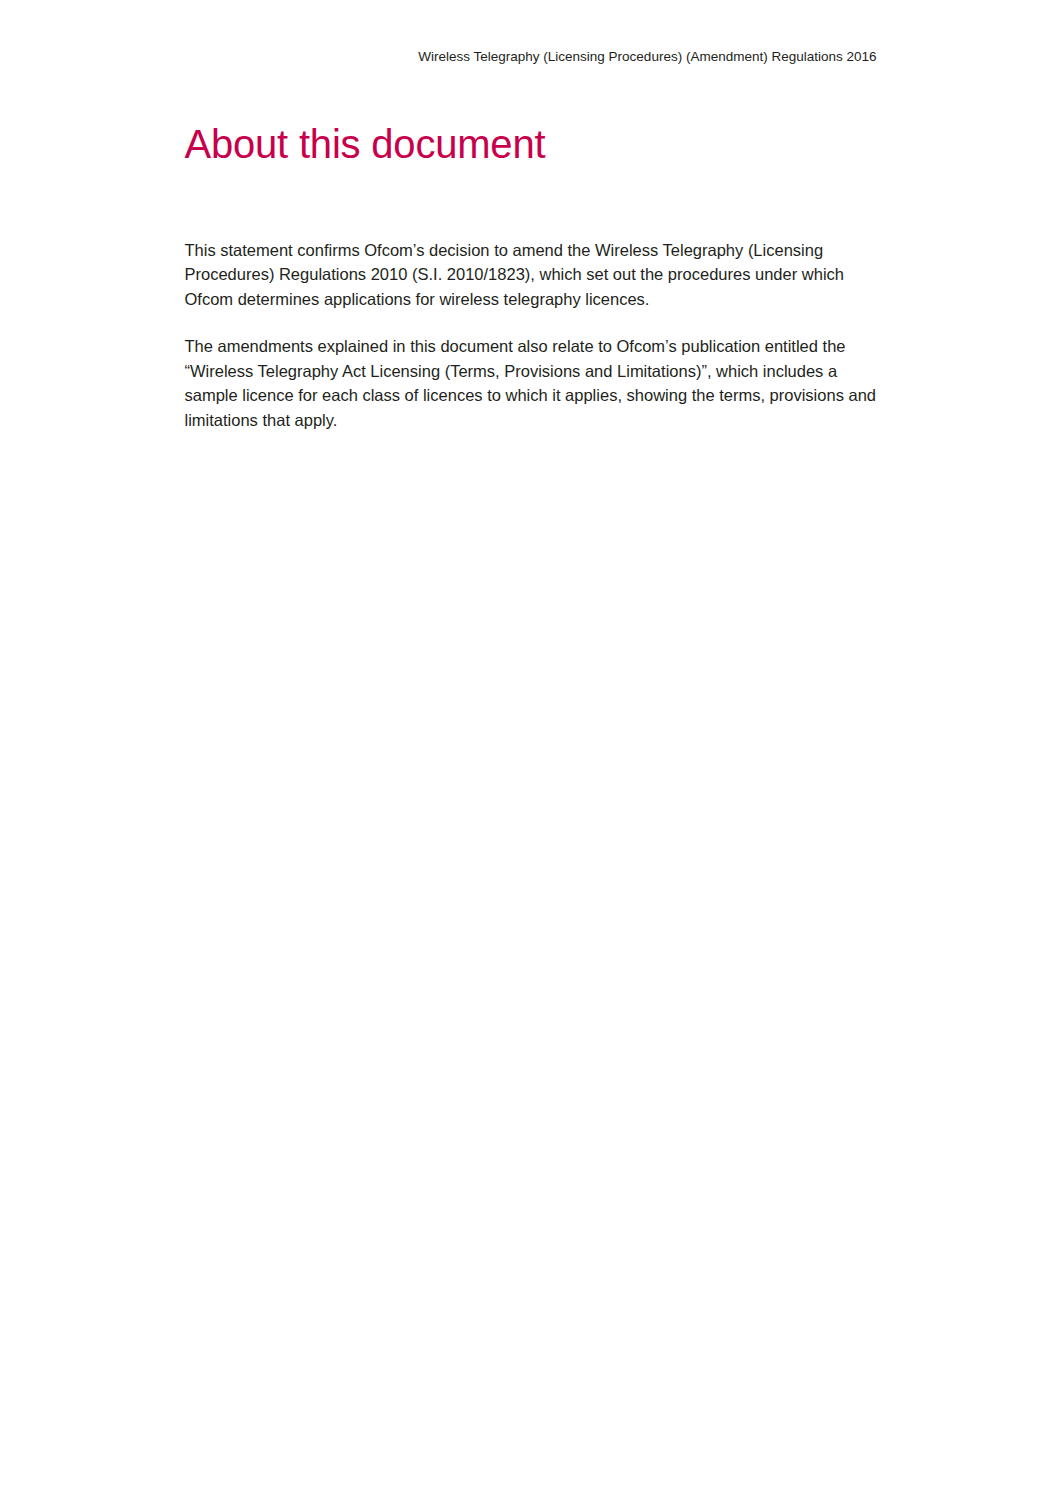Wireless Telegraphy (Licensing Procedures) (Amendment) Regulations 2016
About this document
This statement confirms Ofcom’s decision to amend the Wireless Telegraphy (Licensing Procedures) Regulations 2010 (S.I. 2010/1823), which set out the procedures under which Ofcom determines applications for wireless telegraphy licences.
The amendments explained in this document also relate to Ofcom’s publication entitled the “Wireless Telegraphy Act Licensing (Terms, Provisions and Limitations)”, which includes a sample licence for each class of licences to which it applies, showing the terms, provisions and limitations that apply.